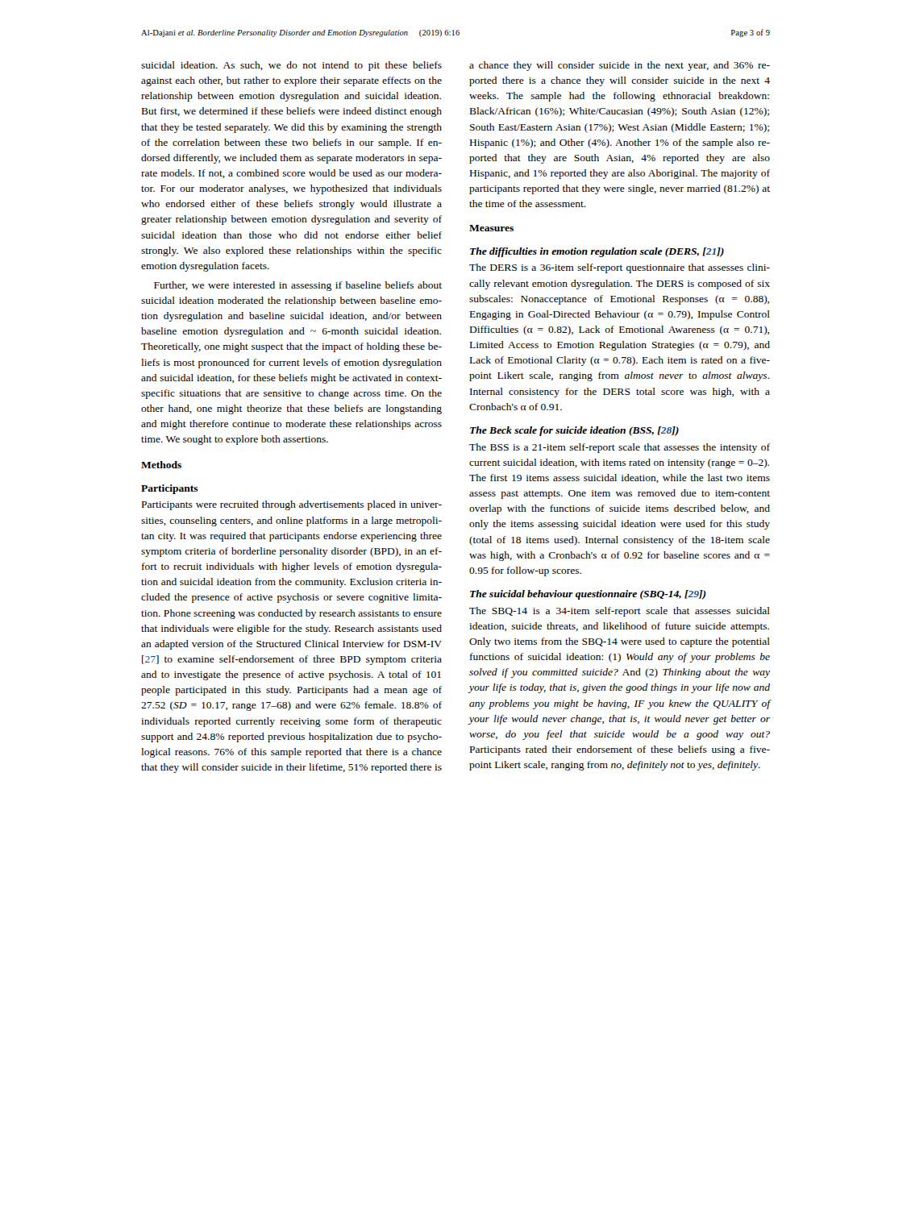Al-Dajani et al. Borderline Personality Disorder and Emotion Dysregulation (2019) 6:16
Page 3 of 9
suicidal ideation. As such, we do not intend to pit these beliefs against each other, but rather to explore their separate effects on the relationship between emotion dysregulation and suicidal ideation. But first, we determined if these beliefs were indeed distinct enough that they be tested separately. We did this by examining the strength of the correlation between these two beliefs in our sample. If endorsed differently, we included them as separate moderators in separate models. If not, a combined score would be used as our moderator. For our moderator analyses, we hypothesized that individuals who endorsed either of these beliefs strongly would illustrate a greater relationship between emotion dysregulation and severity of suicidal ideation than those who did not endorse either belief strongly. We also explored these relationships within the specific emotion dysregulation facets.
Further, we were interested in assessing if baseline beliefs about suicidal ideation moderated the relationship between baseline emotion dysregulation and baseline suicidal ideation, and/or between baseline emotion dysregulation and ~ 6-month suicidal ideation. Theoretically, one might suspect that the impact of holding these beliefs is most pronounced for current levels of emotion dysregulation and suicidal ideation, for these beliefs might be activated in context-specific situations that are sensitive to change across time. On the other hand, one might theorize that these beliefs are longstanding and might therefore continue to moderate these relationships across time. We sought to explore both assertions.
Methods
Participants
Participants were recruited through advertisements placed in universities, counseling centers, and online platforms in a large metropolitan city. It was required that participants endorse experiencing three symptom criteria of borderline personality disorder (BPD), in an effort to recruit individuals with higher levels of emotion dysregulation and suicidal ideation from the community. Exclusion criteria included the presence of active psychosis or severe cognitive limitation. Phone screening was conducted by research assistants to ensure that individuals were eligible for the study. Research assistants used an adapted version of the Structured Clinical Interview for DSM-IV [27] to examine self-endorsement of three BPD symptom criteria and to investigate the presence of active psychosis. A total of 101 people participated in this study. Participants had a mean age of 27.52 (SD = 10.17, range 17–68) and were 62% female. 18.8% of individuals reported currently receiving some form of therapeutic support and 24.8% reported previous hospitalization due to psychological reasons. 76% of this sample reported that there is a chance that they will consider suicide in their lifetime, 51% reported there is a chance they will consider suicide in the next year, and 36% reported there is a chance they will consider suicide in the next 4 weeks. The sample had the following ethnoracial breakdown: Black/African (16%); White/Caucasian (49%); South Asian (12%); South East/Eastern Asian (17%); West Asian (Middle Eastern; 1%); Hispanic (1%); and Other (4%). Another 1% of the sample also reported that they are South Asian, 4% reported they are also Hispanic, and 1% reported they are also Aboriginal. The majority of participants reported that they were single, never married (81.2%) at the time of the assessment.
Measures
The difficulties in emotion regulation scale (DERS, [21])
The DERS is a 36-item self-report questionnaire that assesses clinically relevant emotion dysregulation. The DERS is composed of six subscales: Nonacceptance of Emotional Responses (α = 0.88), Engaging in Goal-Directed Behaviour (α = 0.79), Impulse Control Difficulties (α = 0.82), Lack of Emotional Awareness (α = 0.71), Limited Access to Emotion Regulation Strategies (α = 0.79), and Lack of Emotional Clarity (α = 0.78). Each item is rated on a five-point Likert scale, ranging from almost never to almost always. Internal consistency for the DERS total score was high, with a Cronbach's α of 0.91.
The Beck scale for suicide ideation (BSS, [28])
The BSS is a 21-item self-report scale that assesses the intensity of current suicidal ideation, with items rated on intensity (range = 0–2). The first 19 items assess suicidal ideation, while the last two items assess past attempts. One item was removed due to item-content overlap with the functions of suicide items described below, and only the items assessing suicidal ideation were used for this study (total of 18 items used). Internal consistency of the 18-item scale was high, with a Cronbach's α of 0.92 for baseline scores and α = 0.95 for follow-up scores.
The suicidal behaviour questionnaire (SBQ-14, [29])
The SBQ-14 is a 34-item self-report scale that assesses suicidal ideation, suicide threats, and likelihood of future suicide attempts. Only two items from the SBQ-14 were used to capture the potential functions of suicidal ideation: (1) Would any of your problems be solved if you committed suicide? And (2) Thinking about the way your life is today, that is, given the good things in your life now and any problems you might be having, IF you knew the QUALITY of your life would never change, that is, it would never get better or worse, do you feel that suicide would be a good way out? Participants rated their endorsement of these beliefs using a five-point Likert scale, ranging from no, definitely not to yes, definitely.